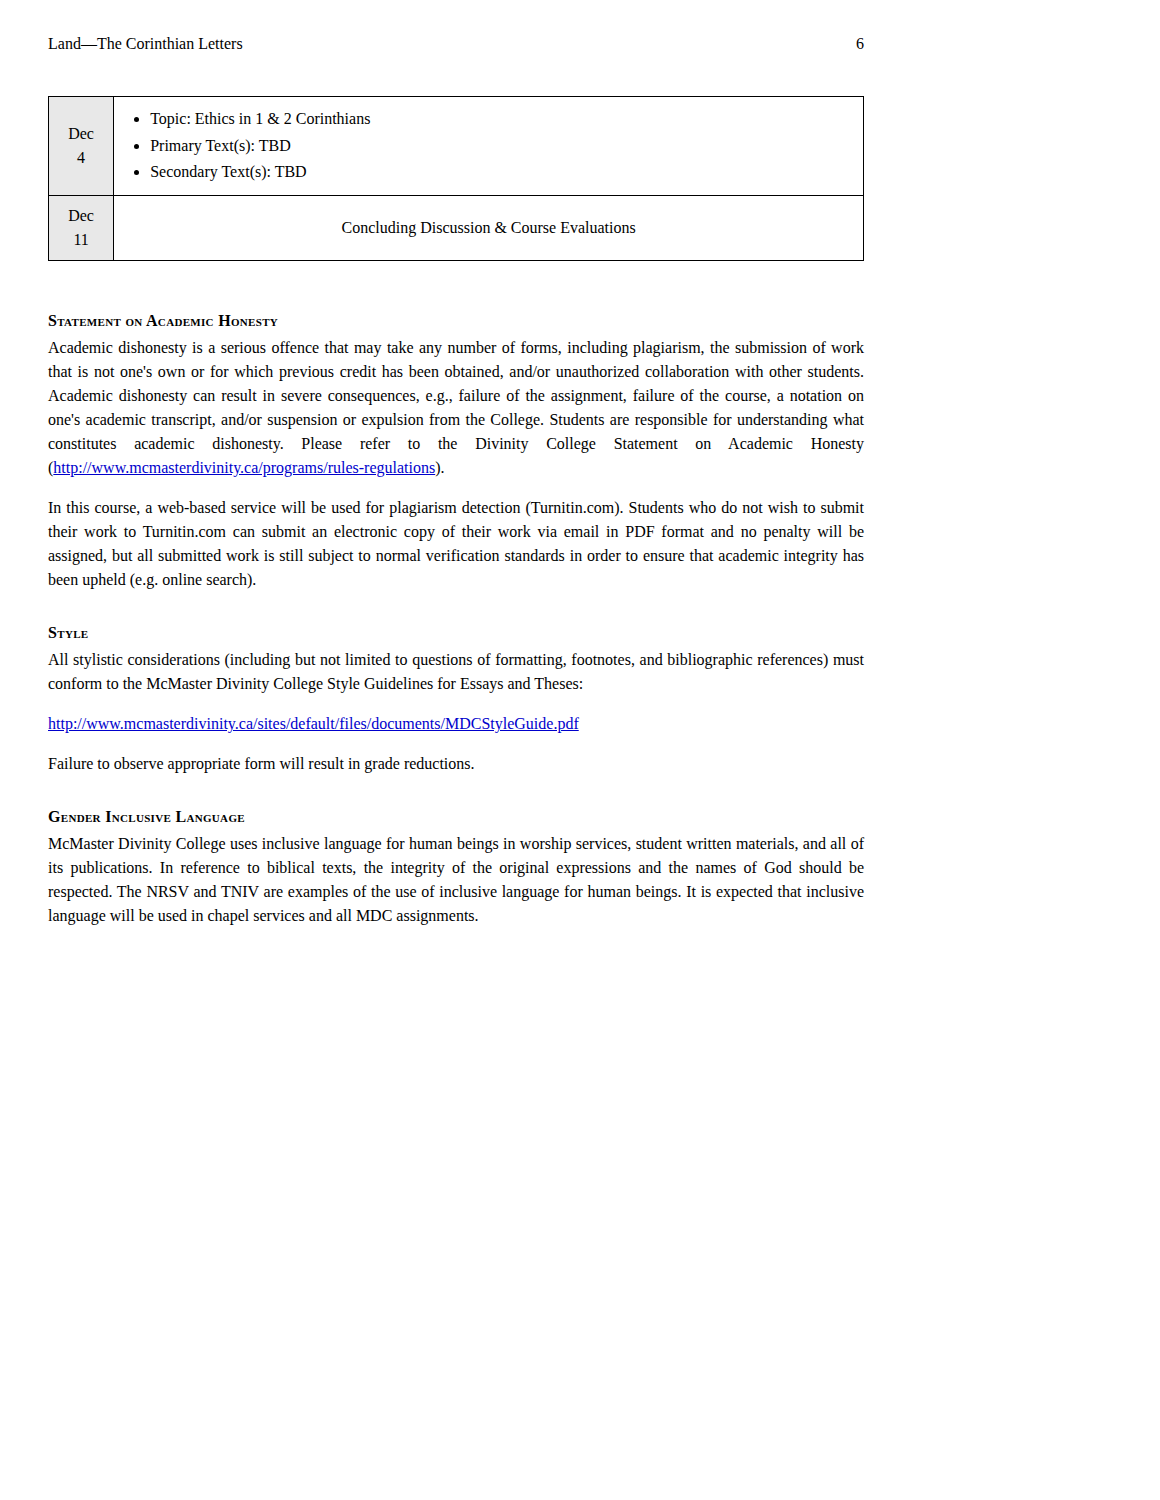Land—The Corinthian Letters 6
| Dec 4 | Topic: Ethics in 1 & 2 Corinthians Primary Text(s): TBD Secondary Text(s): TBD |
| Dec 11 | Concluding Discussion & Course Evaluations |
Statement on Academic Honesty
Academic dishonesty is a serious offence that may take any number of forms, including plagiarism, the submission of work that is not one's own or for which previous credit has been obtained, and/or unauthorized collaboration with other students. Academic dishonesty can result in severe consequences, e.g., failure of the assignment, failure of the course, a notation on one's academic transcript, and/or suspension or expulsion from the College. Students are responsible for understanding what constitutes academic dishonesty. Please refer to the Divinity College Statement on Academic Honesty (http://www.mcmasterdivinity.ca/programs/rules-regulations).
In this course, a web-based service will be used for plagiarism detection (Turnitin.com). Students who do not wish to submit their work to Turnitin.com can submit an electronic copy of their work via email in PDF format and no penalty will be assigned, but all submitted work is still subject to normal verification standards in order to ensure that academic integrity has been upheld (e.g. online search).
Style
All stylistic considerations (including but not limited to questions of formatting, footnotes, and bibliographic references) must conform to the McMaster Divinity College Style Guidelines for Essays and Theses:
http://www.mcmasterdivinity.ca/sites/default/files/documents/MDCStyleGuide.pdf
Failure to observe appropriate form will result in grade reductions.
Gender Inclusive Language
McMaster Divinity College uses inclusive language for human beings in worship services, student written materials, and all of its publications. In reference to biblical texts, the integrity of the original expressions and the names of God should be respected. The NRSV and TNIV are examples of the use of inclusive language for human beings. It is expected that inclusive language will be used in chapel services and all MDC assignments.